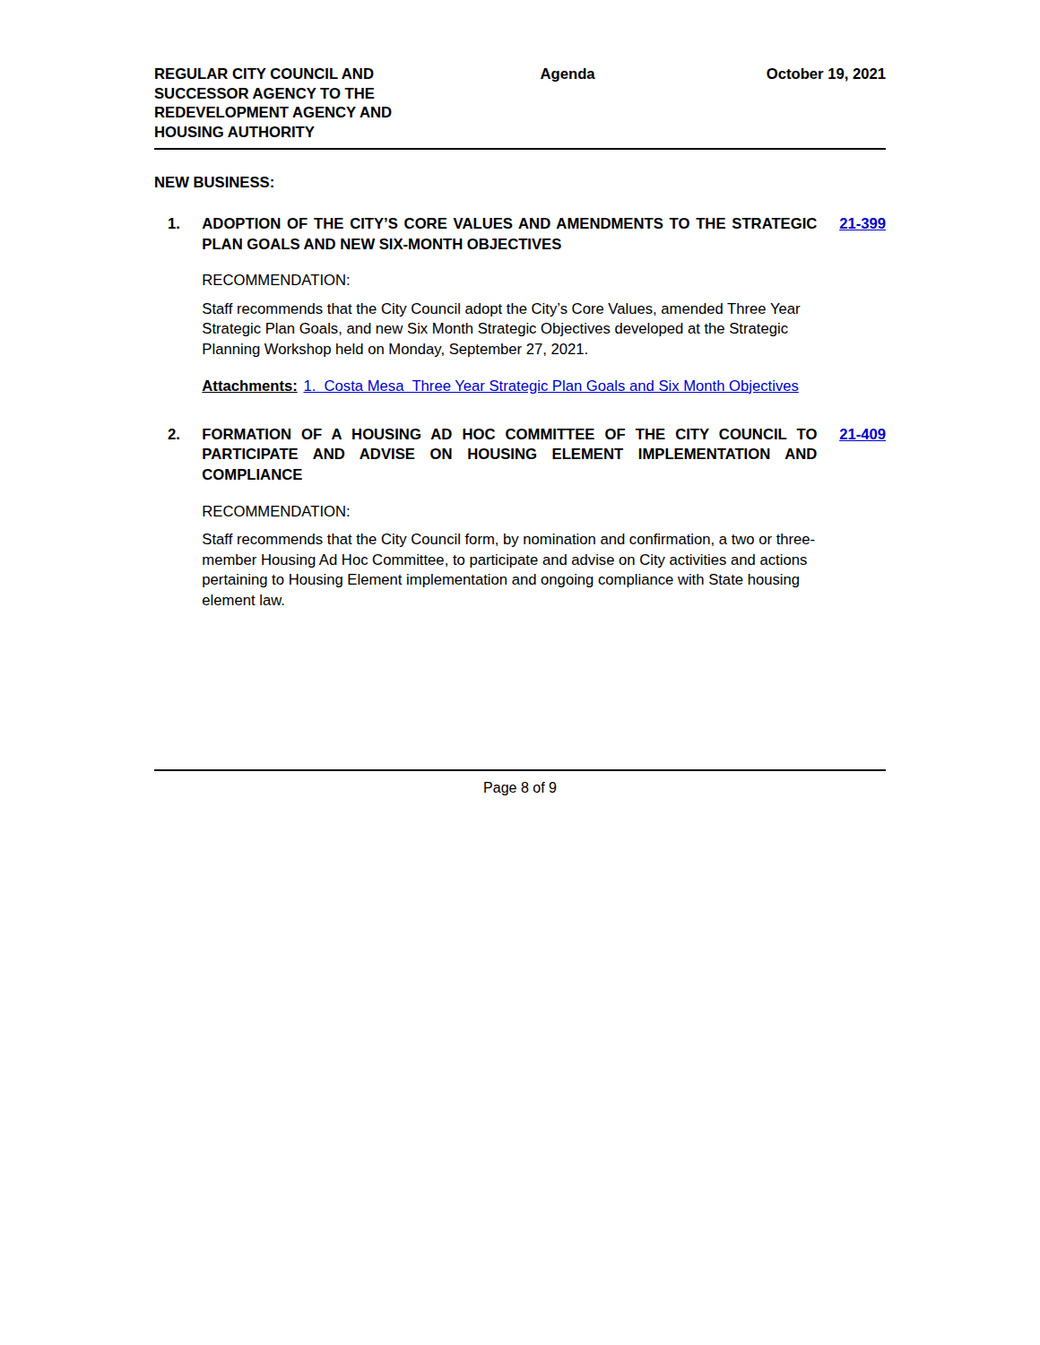Regular City Council and
Successor Agency to the
Redevelopment Agency and
Housing Authority
Agenda
October 19, 2021
NEW BUSINESS:
1.
Adoption of the City’s Core Values and Amendments to the Strategic Plan Goals and New Six-Month Objectives
RECOMMENDATION:
Staff recommends that the City Council adopt the City’s Core Values, amended Three Year Strategic Plan Goals, and new Six Month Strategic Objectives developed at the Strategic Planning Workshop held on Monday, September 27, 2021.
Attachments: 1. Costa Mesa Three Year Strategic Plan Goals and Six Month Objectives
21-399
2.
Formation of a Housing Ad Hoc Committee of the City Council to Participate and Advise on Housing Element Implementation and Compliance
RECOMMENDATION:
Staff recommends that the City Council form, by nomination and confirmation, a two or three-member Housing Ad Hoc Committee, to participate and advise on City activities and actions pertaining to Housing Element implementation and ongoing compliance with State housing element law.
21-409
Page 8 of 9